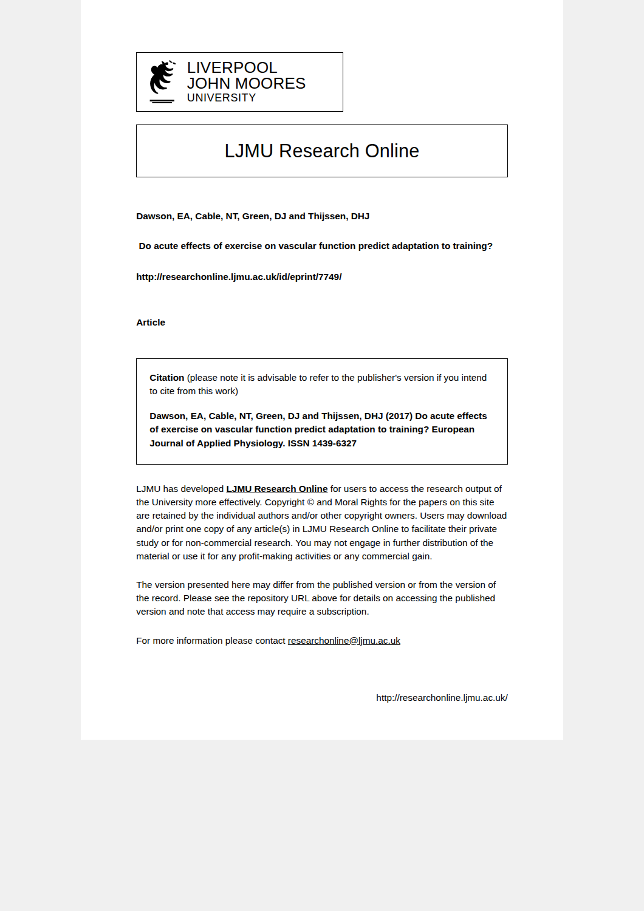LIVERPOOL JOHN MOORES UNIVERSITY
LJMU Research Online
Dawson, EA, Cable, NT, Green, DJ and Thijssen, DHJ
Do acute effects of exercise on vascular function predict adaptation to training?
http://researchonline.ljmu.ac.uk/id/eprint/7749/
Article
Citation (please note it is advisable to refer to the publisher's version if you intend to cite from this work)
Dawson, EA, Cable, NT, Green, DJ and Thijssen, DHJ (2017) Do acute effects of exercise on vascular function predict adaptation to training? European Journal of Applied Physiology. ISSN 1439-6327
LJMU has developed LJMU Research Online for users to access the research output of the University more effectively. Copyright © and Moral Rights for the papers on this site are retained by the individual authors and/or other copyright owners. Users may download and/or print one copy of any article(s) in LJMU Research Online to facilitate their private study or for non-commercial research. You may not engage in further distribution of the material or use it for any profit-making activities or any commercial gain.
The version presented here may differ from the published version or from the version of the record. Please see the repository URL above for details on accessing the published version and note that access may require a subscription.
For more information please contact researchonline@ljmu.ac.uk
http://researchonline.ljmu.ac.uk/